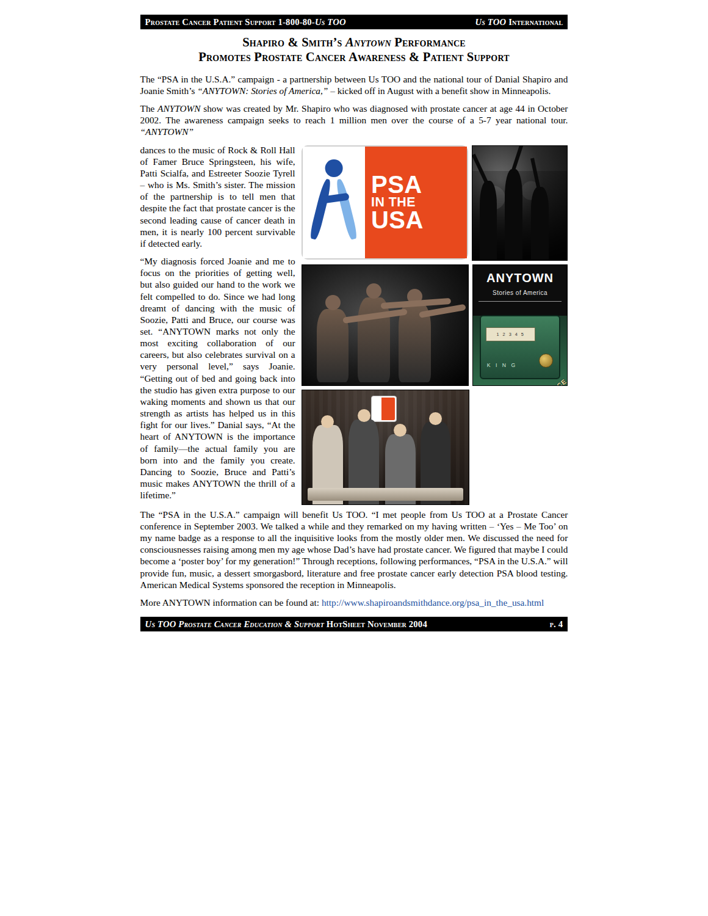Prostate Cancer Patient Support 1-800-80-Us TOO
Us TOO International
Shapiro & Smith’s Anytown Performance
Promotes Prostate Cancer Awareness & Patient Support
The “PSA in the U.S.A.” campaign - a partnership between Us TOO and the national tour of Danial Shapiro and Joanie Smith’s “ANYTOWN: Stories of America,” – kicked off in August with a benefit show in Minneapolis.
The ANYTOWN show was created by Mr. Shapiro who was diagnosed with prostate cancer at age 44 in October 2002. The awareness campaign seeks to reach 1 million men over the course of a 5-7 year national tour. “ANYTOWN”
PSA IN THE USA
ANYTOWN
Stories of America
1 2 3 4 5
K I N G
SHAPIRO & SMITH DANCE
dances to the music of Rock & Roll Hall of Famer Bruce Springsteen, his wife, Patti Scialfa, and Estreeter Soozie Tyrell – who is Ms. Smith’s sister. The mission of the partnership is to tell men that despite the fact that prostate cancer is the second leading cause of cancer death in men, it is nearly 100 percent survivable if detected early.
“My diagnosis forced Joanie and me to focus on the priorities of getting well, but also guided our hand to the work we felt compelled to do. Since we had long dreamt of dancing with the music of Soozie, Patti and Bruce, our course was set. “ANYTOWN marks not only the most exciting collaboration of our careers, but also celebrates survival on a very personal level,” says Joanie. “Getting out of bed and going back into the studio has given extra purpose to our waking moments and shown us that our strength as artists has helped us in this fight for our lives.” Danial says, “At the heart of ANYTOWN is the importance of family—the actual family you are born into and the family you create. Dancing to Soozie, Bruce and Patti’s music makes ANYTOWN the thrill of a lifetime.”
The “PSA in the U.S.A.” campaign will benefit Us TOO. “I met people from Us TOO at a Prostate Cancer conference in September 2003. We talked a while and they remarked on my having written – ‘Yes – Me Too’ on my name badge as a response to all the inquisitive looks from the mostly older men. We discussed the need for consciousnesses raising among men my age whose Dad’s have had prostate cancer. We figured that maybe I could become a ‘poster boy’ for my generation!” Through receptions, following performances, “PSA in the U.S.A.” will provide fun, music, a dessert smorgasbord, literature and free prostate cancer early detection PSA blood testing. American Medical Systems sponsored the reception in Minneapolis.
More ANYTOWN information can be found at: http://www.shapiroandsmithdance.org/psa_in_the_usa.html
Us TOO Prostate Cancer Education & Support HotSheet November 2004
p. 4